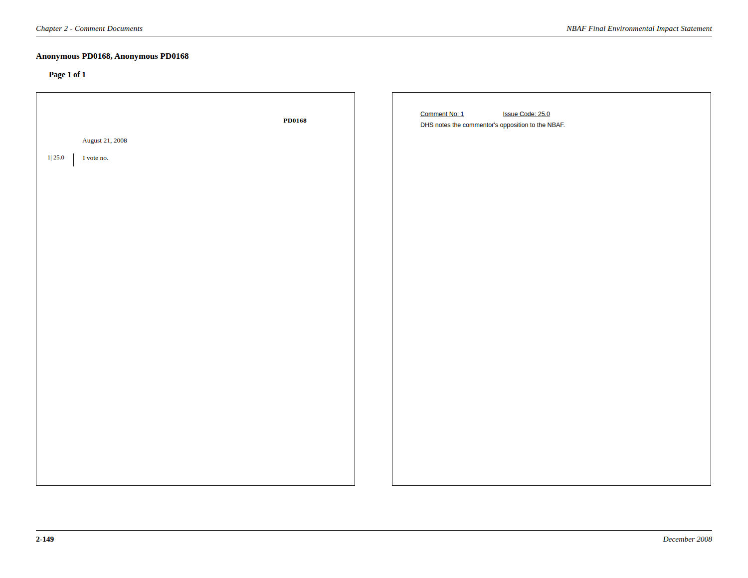Chapter 2 - Comment Documents NBAF Final Environmental Impact Statement
Anonymous PD0168, Anonymous PD0168
Page 1 of 1
PD0168
August 21, 2008
1| 25.0 I vote no.
Comment No: 1 Issue Code: 25.0
DHS notes the commentor's opposition to the NBAF.
2-149 December 2008